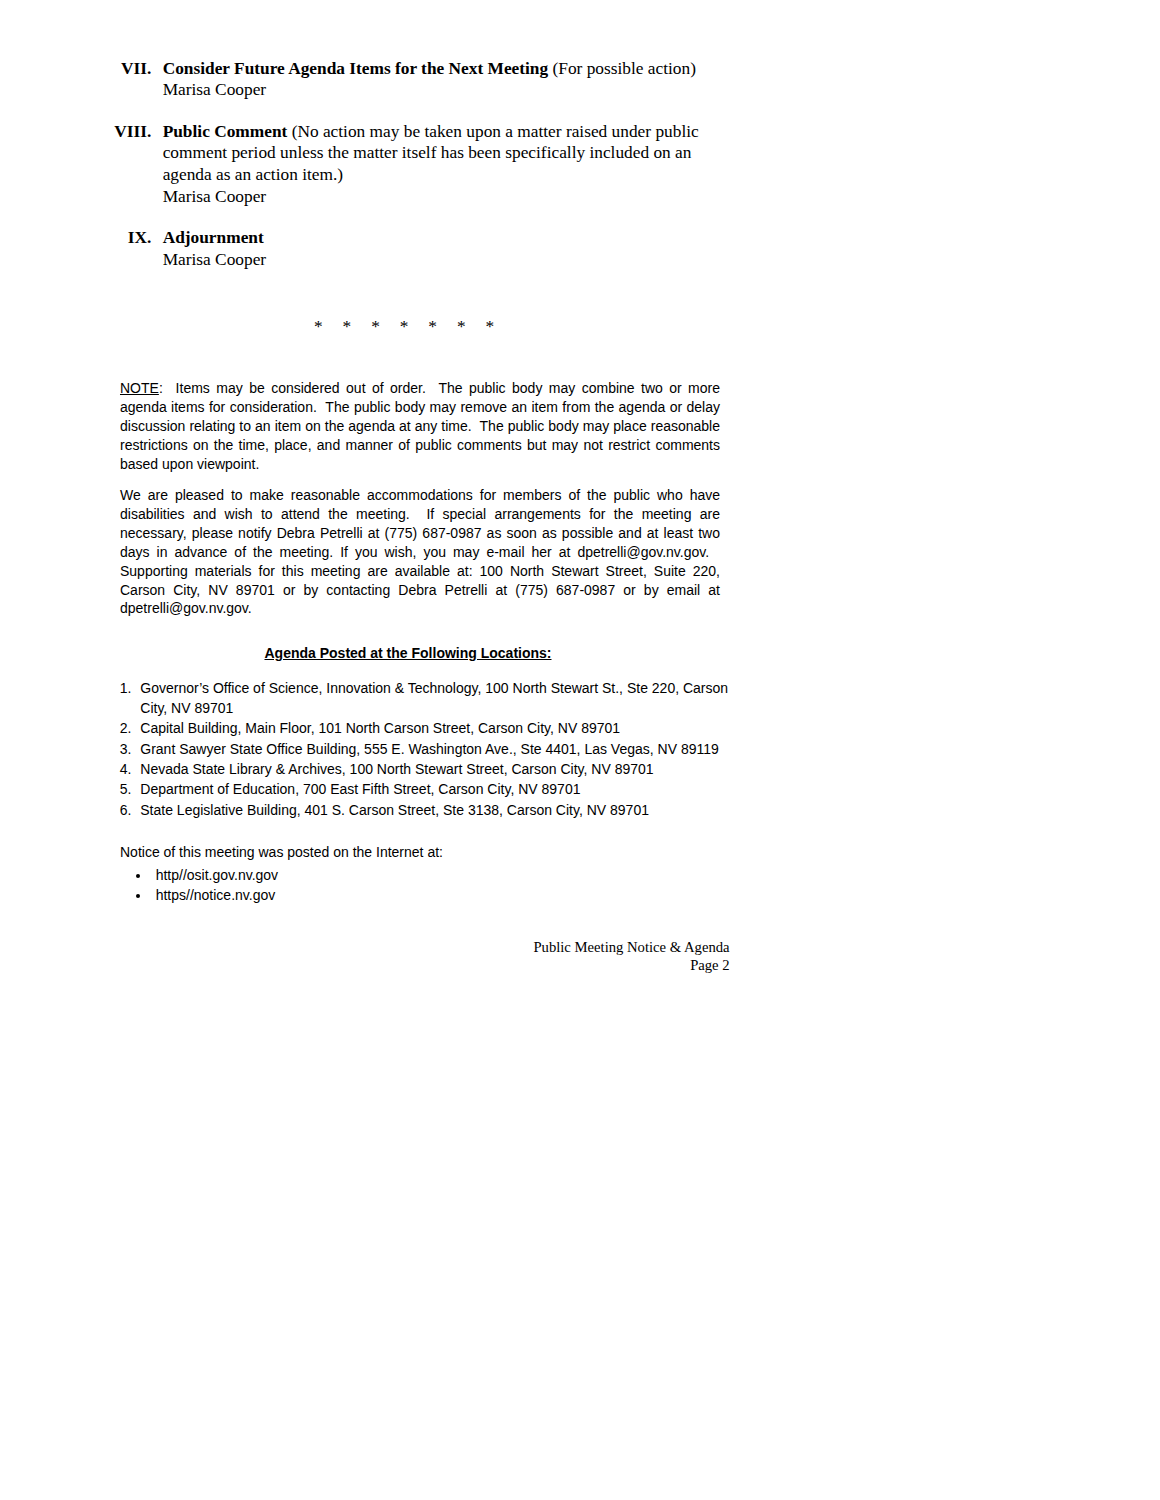VII. Consider Future Agenda Items for the Next Meeting (For possible action) Marisa Cooper
VIII. Public Comment (No action may be taken upon a matter raised under public comment period unless the matter itself has been specifically included on an agenda as an action item.) Marisa Cooper
IX. Adjournment Marisa Cooper
* * * * * * *
NOTE: Items may be considered out of order. The public body may combine two or more agenda items for consideration. The public body may remove an item from the agenda or delay discussion relating to an item on the agenda at any time. The public body may place reasonable restrictions on the time, place, and manner of public comments but may not restrict comments based upon viewpoint.
We are pleased to make reasonable accommodations for members of the public who have disabilities and wish to attend the meeting. If special arrangements for the meeting are necessary, please notify Debra Petrelli at (775) 687-0987 as soon as possible and at least two days in advance of the meeting. If you wish, you may e-mail her at dpetrelli@gov.nv.gov. Supporting materials for this meeting are available at: 100 North Stewart Street, Suite 220, Carson City, NV 89701 or by contacting Debra Petrelli at (775) 687-0987 or by email at dpetrelli@gov.nv.gov.
Agenda Posted at the Following Locations:
Governor’s Office of Science, Innovation & Technology, 100 North Stewart St., Ste 220, Carson City, NV 89701
Capital Building, Main Floor, 101 North Carson Street, Carson City, NV 89701
Grant Sawyer State Office Building, 555 E. Washington Ave., Ste 4401, Las Vegas, NV 89119
Nevada State Library & Archives, 100 North Stewart Street, Carson City, NV 89701
Department of Education, 700 East Fifth Street, Carson City, NV 89701
State Legislative Building, 401 S. Carson Street, Ste 3138, Carson City, NV 89701
Notice of this meeting was posted on the Internet at:
http//osit.gov.nv.gov
https//notice.nv.gov
Public Meeting Notice & Agenda
Page 2